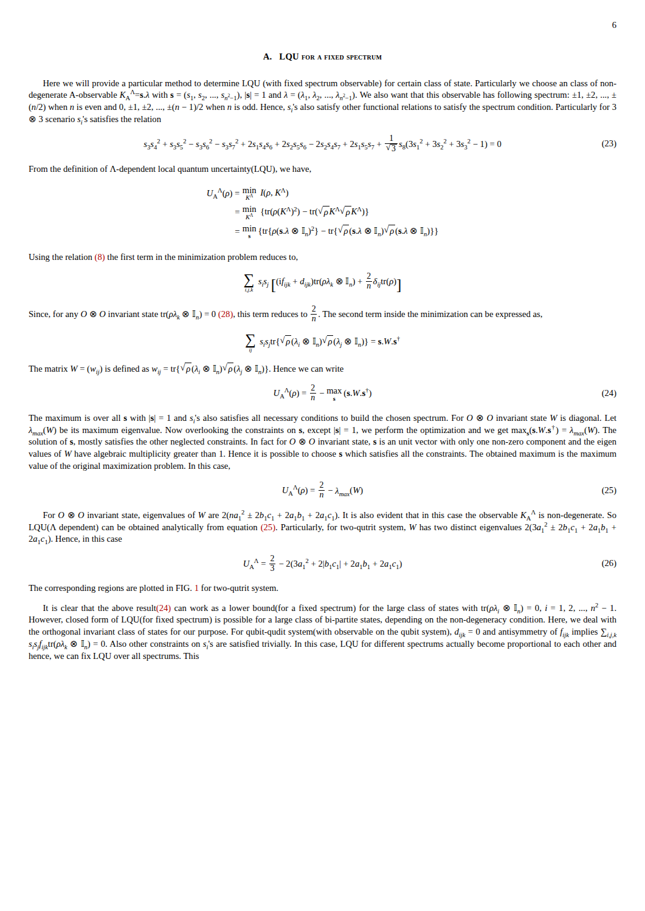6
A. LQU for a fixed spectrum
Here we will provide a particular method to determine LQU (with fixed spectrum observable) for certain class of state. Particularly we choose an class of non-degenerate A-observable KAΛ=s.λ with s = (s1, s2, ..., sn2−1), |s| = 1 and λ = (λ1, λ2, ..., λn2−1). We also want that this observable has following spectrum: ±1, ±2, ..., ±(n/2) when n is even and 0, ±1, ±2, ..., ±(n − 1)/2 when n is odd. Hence, si's also satisfy other functional relations to satisfy the spectrum condition. Particularly for 3 ⊗ 3 scenario si's satisfies the relation
s3s42 + s3s52 − s3s62 − s3s72 + 2s1s4s6 + 2s2s5s6 − 2s2s4s7 + 2s1s5s7 + 13 s8(3s12 + 3s22 + 3s32 − 1) = 0
(23)
From the definition of Λ-dependent local quantum uncertainty(LQU), we have,
UAΛ(ρ) =
min KΛ I(ρ, KΛ)
=
min KΛ {tr(ρ(KΛ)2) − tr(ρKΛρKΛ)}
=
min s{tr{ρ(s.λ ⊗ 𝕀n)2} − tr{ρ(s.λ ⊗ 𝕀n)ρ(s.λ ⊗ 𝕀n)}}
Using the relation (8) the first term in the minimization problem reduces to,
∑i,j,k sisj [(ifijk + dijk)tr(ρλk ⊗ 𝕀n) + 2 n δij tr(ρ)]
Since, for any O ⊗ O invariant state tr(ρλk ⊗ 𝕀n) = 0 (28), this term reduces to 2 n. The second term inside the minimization can be expressed as,
∑ij sisj tr{ρ(λi ⊗ 𝕀n)ρ(λj ⊗ 𝕀n)} = s.W.s†
The matrix W = (wij) is defined as wij = tr{ρ(λi ⊗ 𝕀n)ρ(λj ⊗ 𝕀n)}. Hence we can write
UAΛ(ρ) = 2 n − max s(s.W.s†)
(24)
The maximum is over all s with |s| = 1 and si's also satisfies all necessary conditions to build the chosen spectrum. For O ⊗ O invariant state W is diagonal. Let λmax(W) be its maximum eigenvalue. Now overlooking the constraints on s, except |s| = 1, we perform the optimization and we get maxs(s.W.s†) = λmax(W). The solution of s, mostly satisfies the other neglected constraints. In fact for O ⊗ O invariant state, s is an unit vector with only one non-zero component and the eigen values of W have algebraic multiplicity greater than 1. Hence it is possible to choose s which satisfies all the constraints. The obtained maximum is the maximum value of the original maximization problem. In this case,
UAΛ(ρ) = 2 n − λmax(W)
(25)
For O ⊗ O invariant state, eigenvalues of W are 2(na12 ± 2b1c1 + 2a1b1 + 2a1c1). It is also evident that in this case the observable KAΛ is non-degenerate. So LQU(Λ dependent) can be obtained analytically from equation (25). Particularly, for two-qutrit system, W has two distinct eigenvalues 2(3a12 ± 2b1c1 + 2a1b1 + 2a1c1). Hence, in this case
UAΛ = 23 − 2(3a12 + 2|b1c1| + 2a1b1 + 2a1c1)
(26)
The corresponding regions are plotted in FIG. 1 for two-qutrit system.
It is clear that the above result(24) can work as a lower bound(for a fixed spectrum) for the large class of states with tr(ρλi ⊗ 𝕀n) = 0, i = 1, 2, ..., n2 − 1. However, closed form of LQU(for fixed spectrum) is possible for a large class of bi-partite states, depending on the non-degeneracy condition. Here, we deal with the orthogonal invariant class of states for our purpose. For qubit-qudit system(with observable on the qubit system), dijk = 0 and antisymmetry of fijk implies ∑i,j,k sisjfijk tr(ρλk ⊗ 𝕀n) = 0. Also other constraints on si's are satisfied trivially. In this case, LQU for different spectrums actually become proportional to each other and hence, we can fix LQU over all spectrums. This